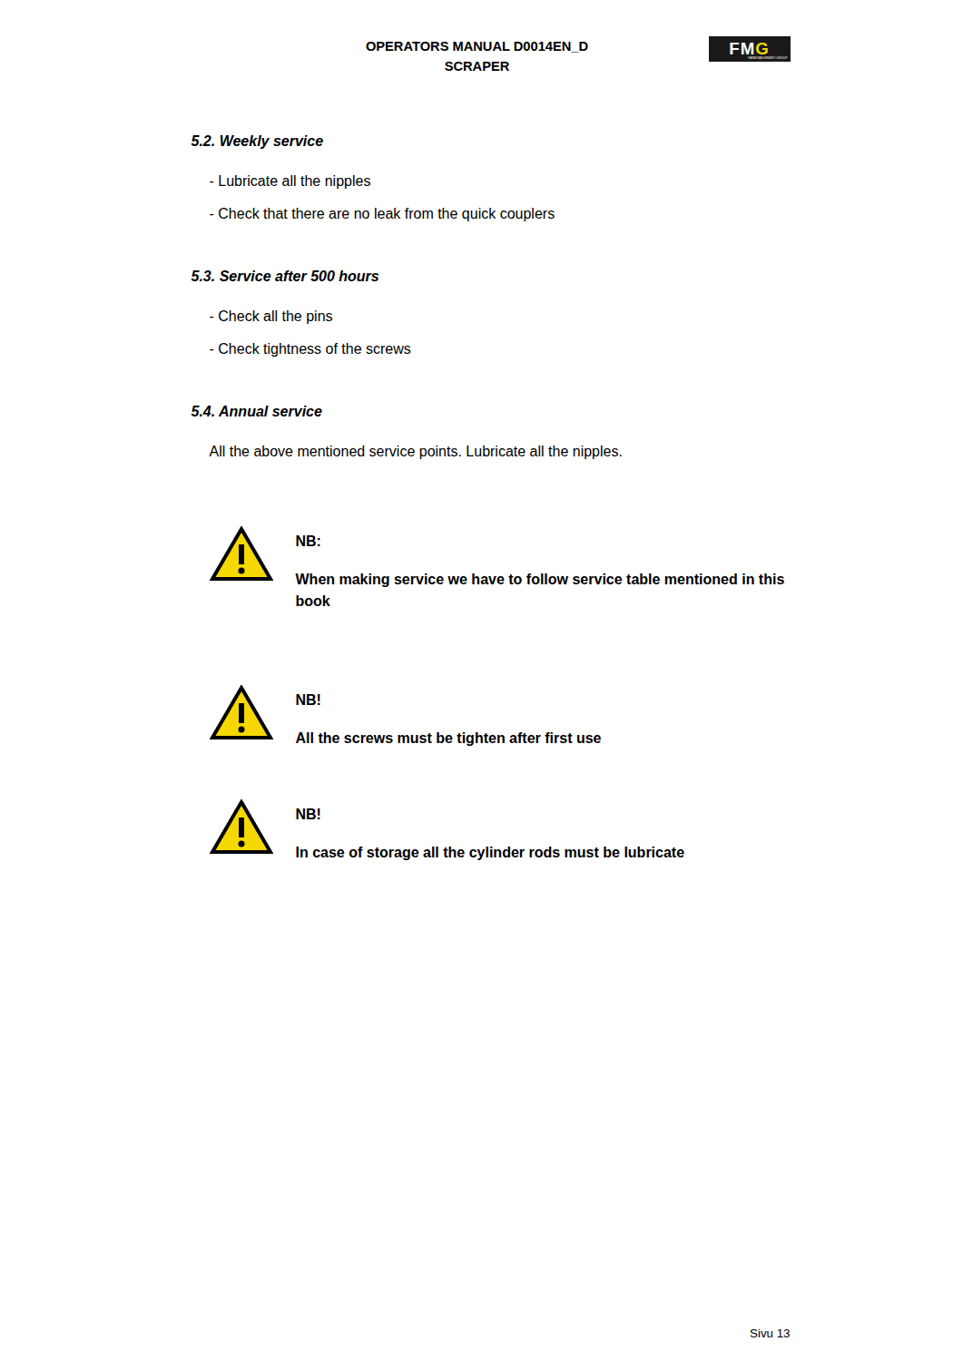OPERATORS MANUAL D0014EN_D
SCRAPER
FM G FARM MACHINERY GROUP
5.2. Weekly service
- Lubricate all the nipples
- Check that there are no leak from the quick couplers
5.3. Service after 500 hours
- Check all the pins
- Check tightness of the screws
5.4. Annual service
All the above mentioned service points. Lubricate all the nipples.
NB:
When making service we have to follow service table mentioned in this book
NB!
All the screws must be tighten after first use
NB!
In case of storage all the cylinder rods must be lubricate
Sivu 13